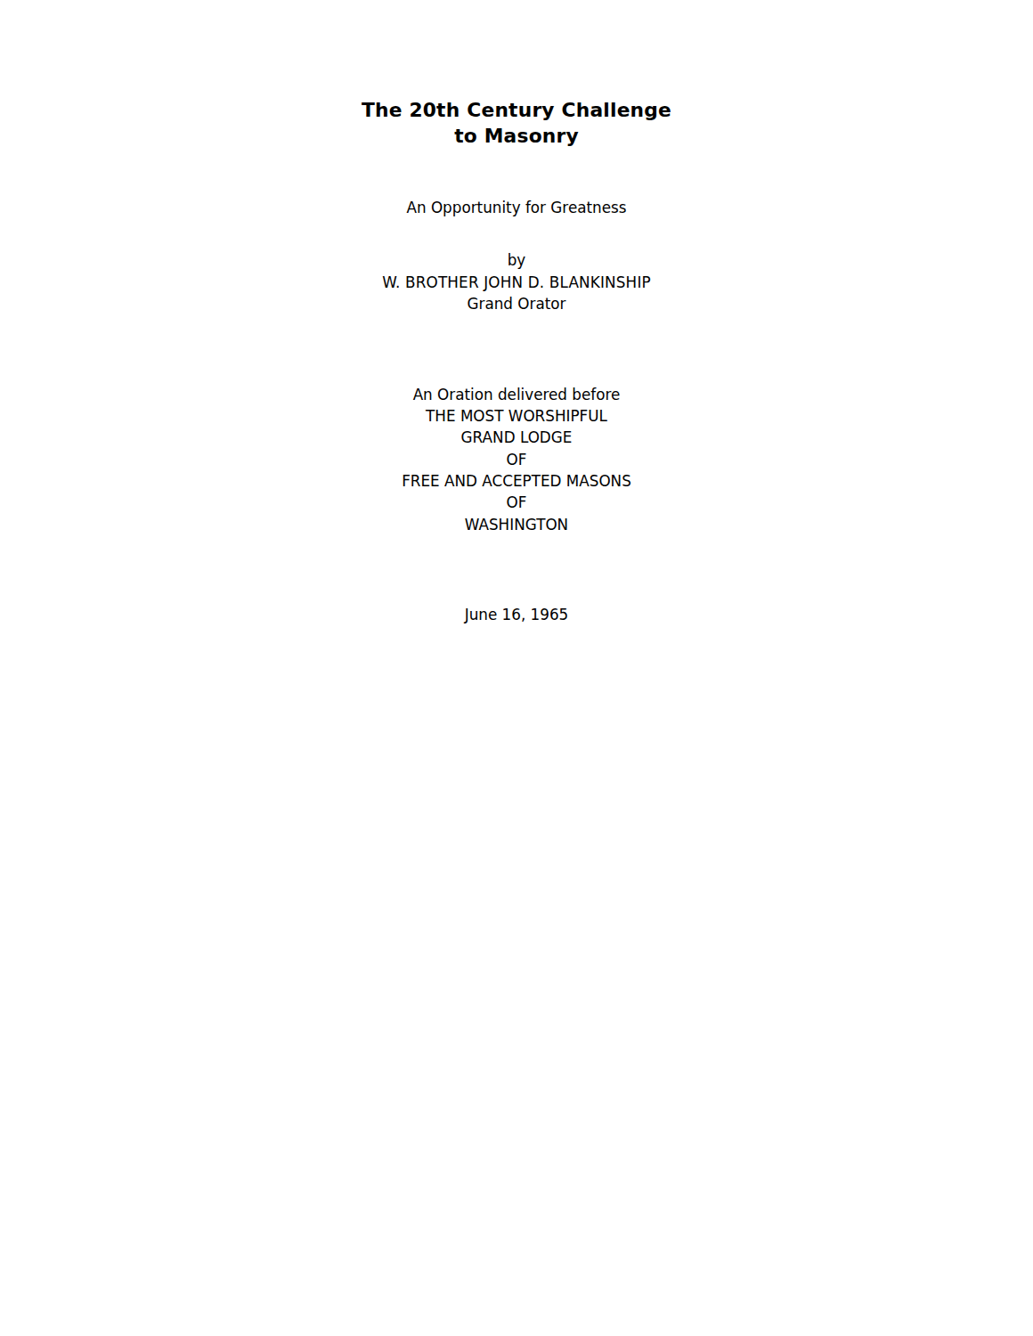The 20th Century Challenge
to Masonry
An Opportunity for Greatness
by
W. BROTHER JOHN D. BLANKINSHIP
Grand Orator
An Oration delivered before
THE MOST WORSHIPFUL
GRAND LODGE
OF
FREE AND ACCEPTED MASONS
OF
WASHINGTON
June 16, 1965